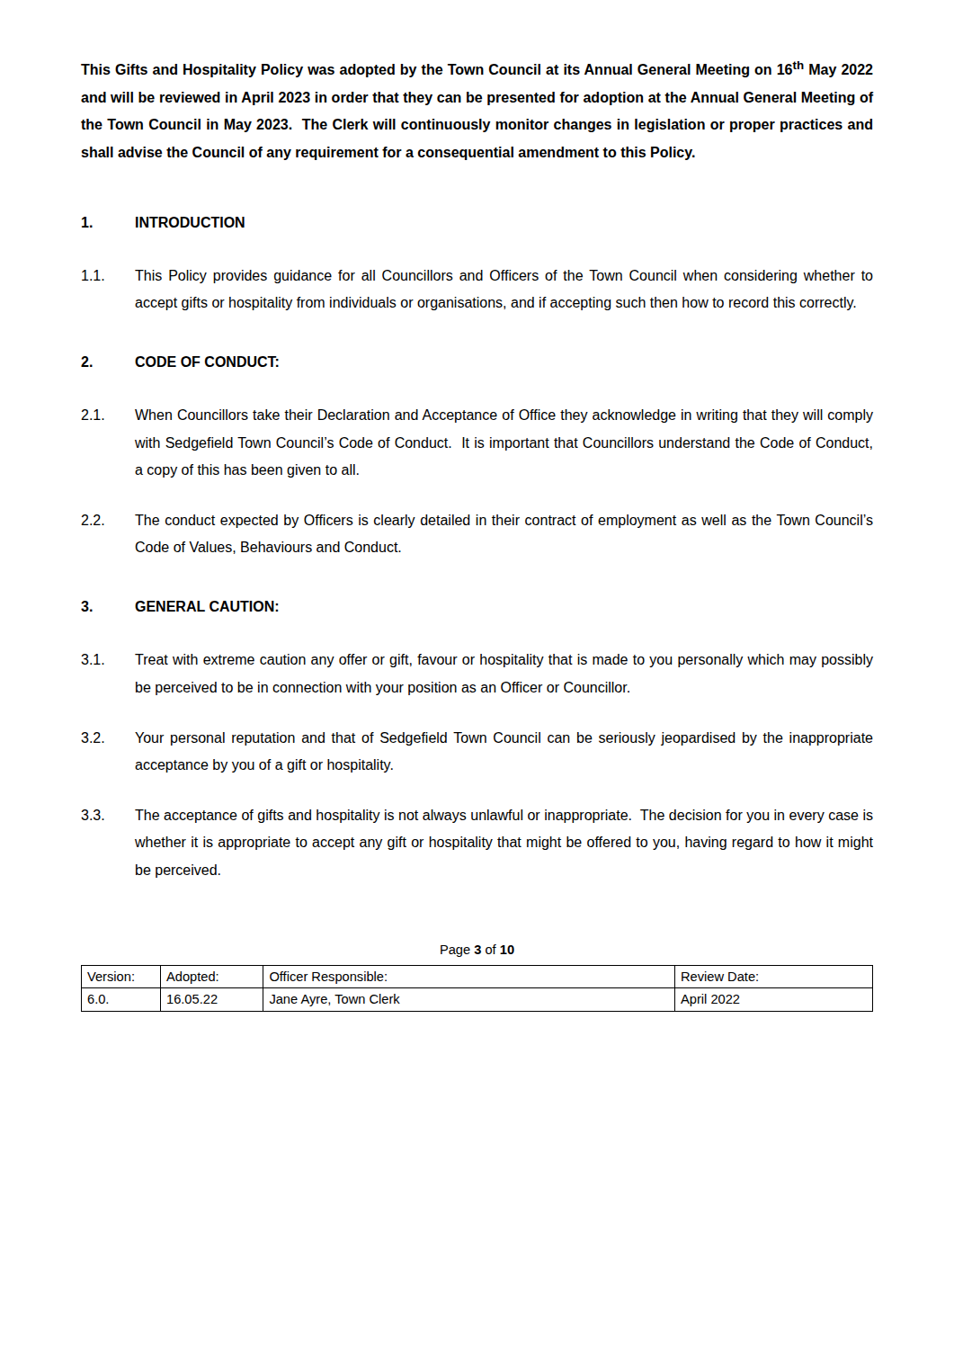This Gifts and Hospitality Policy was adopted by the Town Council at its Annual General Meeting on 16th May 2022 and will be reviewed in April 2023 in order that they can be presented for adoption at the Annual General Meeting of the Town Council in May 2023. The Clerk will continuously monitor changes in legislation or proper practices and shall advise the Council of any requirement for a consequential amendment to this Policy.
1.
Introduction
1.1.
This Policy provides guidance for all Councillors and Officers of the Town Council when considering whether to accept gifts or hospitality from individuals or organisations, and if accepting such then how to record this correctly.
2.
Code of Conduct:
2.1.
When Councillors take their Declaration and Acceptance of Office they acknowledge in writing that they will comply with Sedgefield Town Council’s Code of Conduct. It is important that Councillors understand the Code of Conduct, a copy of this has been given to all.
2.2.
The conduct expected by Officers is clearly detailed in their contract of employment as well as the Town Council’s Code of Values, Behaviours and Conduct.
3.
General Caution:
3.1.
Treat with extreme caution any offer or gift, favour or hospitality that is made to you personally which may possibly be perceived to be in connection with your position as an Officer or Councillor.
3.2.
Your personal reputation and that of Sedgefield Town Council can be seriously jeopardised by the inappropriate acceptance by you of a gift or hospitality.
3.3.
The acceptance of gifts and hospitality is not always unlawful or inappropriate. The decision for you in every case is whether it is appropriate to accept any gift or hospitality that might be offered to you, having regard to how it might be perceived.
Page 3 of 10
| Version: | Adopted: | Officer Responsible: | Review Date: |
| 6.0. | 16.05.22 | Jane Ayre, Town Clerk | April 2022 |